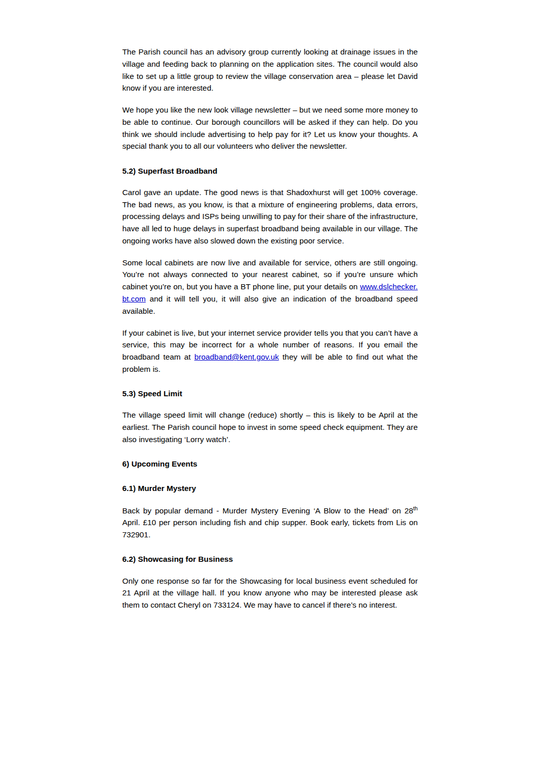The Parish council has an advisory group currently looking at drainage issues in the village and feeding back to planning on the application sites. The council would also like to set up a little group to review the village conservation area – please let David know if you are interested.
We hope you like the new look village newsletter – but we need some more money to be able to continue. Our borough councillors will be asked if they can help. Do you think we should include advertising to help pay for it? Let us know your thoughts. A special thank you to all our volunteers who deliver the newsletter.
5.2) Superfast Broadband
Carol gave an update. The good news is that Shadoxhurst will get 100% coverage. The bad news, as you know, is that a mixture of engineering problems, data errors, processing delays and ISPs being unwilling to pay for their share of the infrastructure, have all led to huge delays in superfast broadband being available in our village. The ongoing works have also slowed down the existing poor service.
Some local cabinets are now live and available for service, others are still ongoing. You’re not always connected to your nearest cabinet, so if you’re unsure which cabinet you’re on, but you have a BT phone line, put your details on www.dslchecker.bt.com and it will tell you, it will also give an indication of the broadband speed available.
If your cabinet is live, but your internet service provider tells you that you can’t have a service, this may be incorrect for a whole number of reasons. If you email the broadband team at broadband@kent.gov.uk they will be able to find out what the problem is.
5.3) Speed Limit
The village speed limit will change (reduce) shortly – this is likely to be April at the earliest. The Parish council hope to invest in some speed check equipment. They are also investigating ‘Lorry watch’.
6) Upcoming Events
6.1) Murder Mystery
Back by popular demand - Murder Mystery Evening ‘A Blow to the Head’ on 28th April. £10 per person including fish and chip supper. Book early, tickets from Lis on 732901.
6.2) Showcasing for Business
Only one response so far for the Showcasing for local business event scheduled for 21 April at the village hall. If you know anyone who may be interested please ask them to contact Cheryl on 733124. We may have to cancel if there’s no interest.